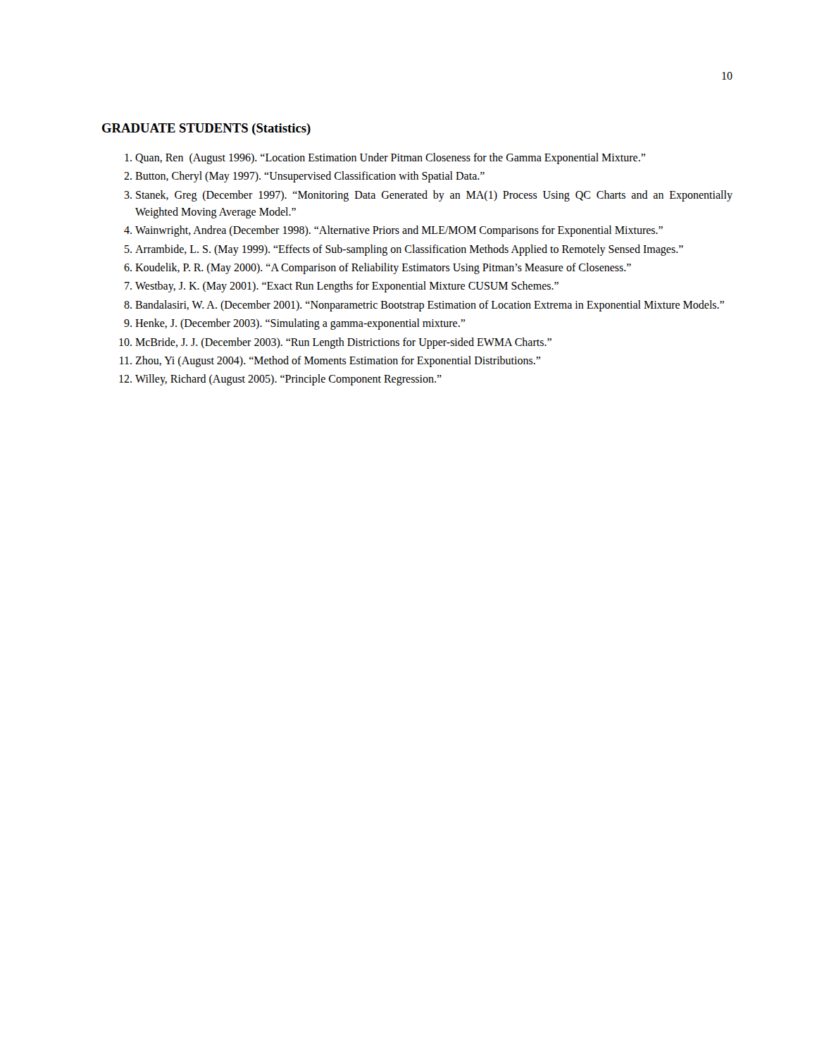10
GRADUATE STUDENTS (Statistics)
Quan, Ren (August 1996). “Location Estimation Under Pitman Closeness for the Gamma Exponential Mixture.”
Button, Cheryl (May 1997). “Unsupervised Classification with Spatial Data.”
Stanek, Greg (December 1997). “Monitoring Data Generated by an MA(1) Process Using QC Charts and an Exponentially Weighted Moving Average Model.”
Wainwright, Andrea (December 1998). “Alternative Priors and MLE/MOM Comparisons for Exponential Mixtures.”
Arrambide, L. S. (May 1999). “Effects of Sub-sampling on Classification Methods Applied to Remotely Sensed Images.”
Koudelik, P. R. (May 2000). “A Comparison of Reliability Estimators Using Pitman’s Measure of Closeness.”
Westbay, J. K. (May 2001). “Exact Run Lengths for Exponential Mixture CUSUM Schemes.”
Bandalasiri, W. A. (December 2001). “Nonparametric Bootstrap Estimation of Location Extrema in Exponential Mixture Models.”
Henke, J. (December 2003). “Simulating a gamma-exponential mixture.”
McBride, J. J. (December 2003). “Run Length Districtions for Upper-sided EWMA Charts.”
Zhou, Yi (August 2004). “Method of Moments Estimation for Exponential Distributions.”
Willey, Richard (August 2005). “Principle Component Regression.”